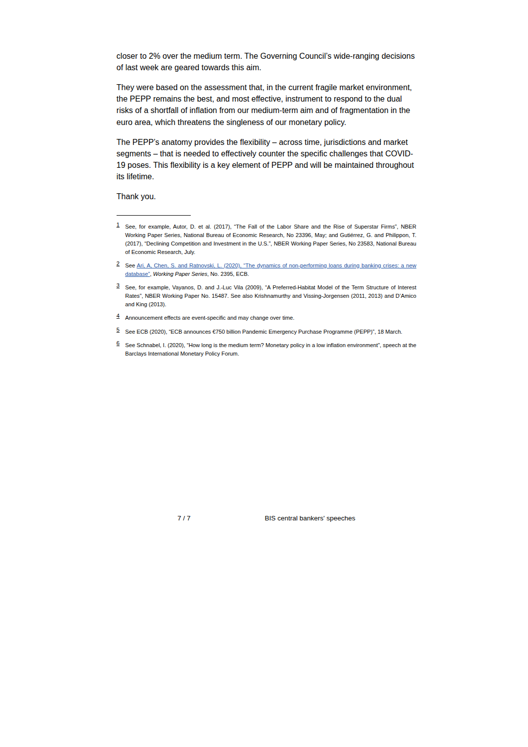closer to 2% over the medium term. The Governing Council’s wide-ranging decisions of last week are geared towards this aim.
They were based on the assessment that, in the current fragile market environment, the PEPP remains the best, and most effective, instrument to respond to the dual risks of a shortfall of inflation from our medium-term aim and of fragmentation in the euro area, which threatens the singleness of our monetary policy.
The PEPP’s anatomy provides the flexibility – across time, jurisdictions and market segments – that is needed to effectively counter the specific challenges that COVID-19 poses. This flexibility is a key element of PEPP and will be maintained throughout its lifetime.
Thank you.
1 See, for example, Autor, D. et al. (2017), “The Fall of the Labor Share and the Rise of Superstar Firms”, NBER Working Paper Series, National Bureau of Economic Research, No 23396, May; and Gutiérrez, G. and Philippon, T. (2017), “Declining Competition and Investment in the U.S.”, NBER Working Paper Series, No 23583, National Bureau of Economic Research, July.
2 See Ari, A, Chen, S. and Ratnovski, L. (2020), “The dynamics of non-performing loans during banking crises: a new database”, Working Paper Series, No. 2395, ECB.
3 See, for example, Vayanos, D. and J.-Luc Vila (2009), “A Preferred-Habitat Model of the Term Structure of Interest Rates”, NBER Working Paper No. 15487. See also Krishnamurthy and Vissing-Jorgensen (2011, 2013) and D’Amico and King (2013).
4 Announcement effects are event-specific and may change over time.
5 See ECB (2020), “ECB announces €750 billion Pandemic Emergency Purchase Programme (PEPP)”, 18 March.
6 See Schnabel, I. (2020), “How long is the medium term? Monetary policy in a low inflation environment”, speech at the Barclays International Monetary Policy Forum.
7 / 7 BIS central bankers' speeches